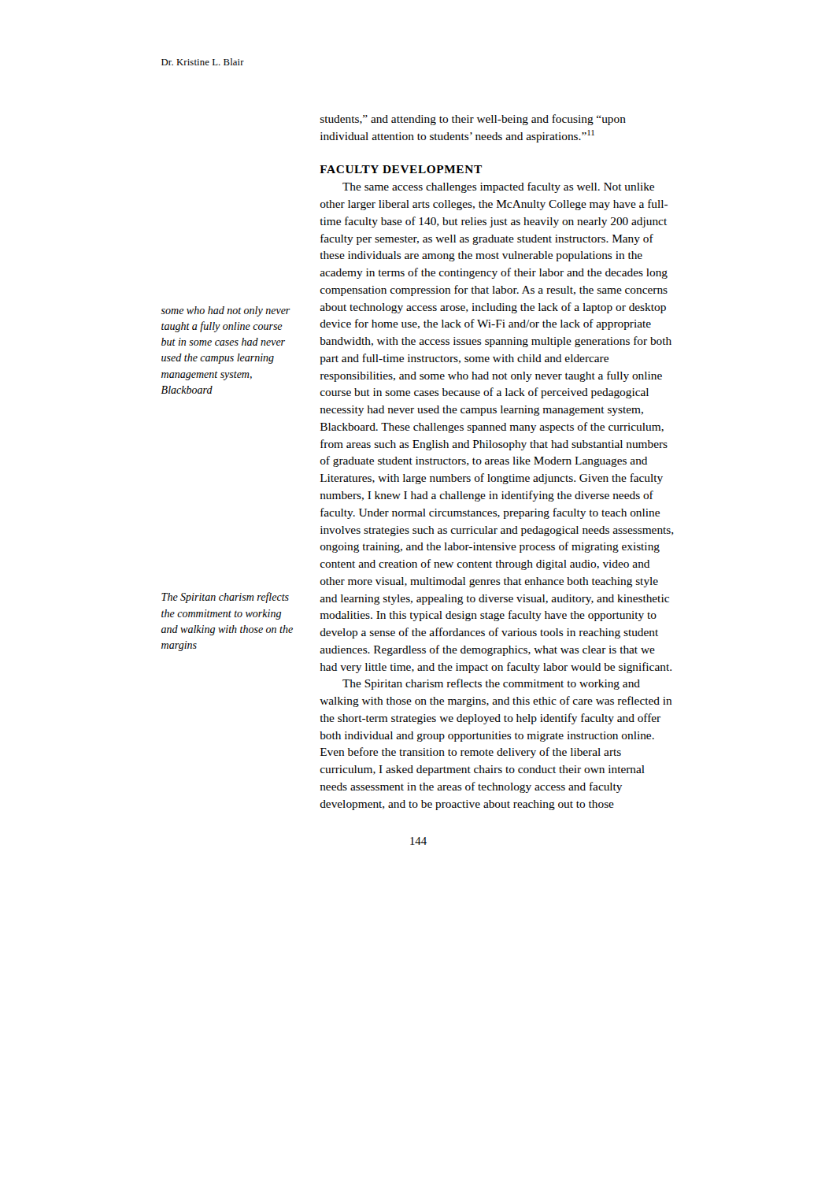Dr. Kristine L. Blair
some who had not only never taught a fully online course but in some cases had never used the campus learning management system, Blackboard
The Spiritan charism reflects the commitment to working and walking with those on the margins
students,” and attending to their well-being and focusing “upon individual attention to students’ needs and aspirations.”11
Faculty Development
The same access challenges impacted faculty as well. Not unlike other larger liberal arts colleges, the McAnulty College may have a full-time faculty base of 140, but relies just as heavily on nearly 200 adjunct faculty per semester, as well as graduate student instructors. Many of these individuals are among the most vulnerable populations in the academy in terms of the contingency of their labor and the decades long compensation compression for that labor. As a result, the same concerns about technology access arose, including the lack of a laptop or desktop device for home use, the lack of Wi-Fi and/or the lack of appropriate bandwidth, with the access issues spanning multiple generations for both part and full-time instructors, some with child and eldercare responsibilities, and some who had not only never taught a fully online course but in some cases because of a lack of perceived pedagogical necessity had never used the campus learning management system, Blackboard. These challenges spanned many aspects of the curriculum, from areas such as English and Philosophy that had substantial numbers of graduate student instructors, to areas like Modern Languages and Literatures, with large numbers of longtime adjuncts. Given the faculty numbers, I knew I had a challenge in identifying the diverse needs of faculty. Under normal circumstances, preparing faculty to teach online involves strategies such as curricular and pedagogical needs assessments, ongoing training, and the labor-intensive process of migrating existing content and creation of new content through digital audio, video and other more visual, multimodal genres that enhance both teaching style and learning styles, appealing to diverse visual, auditory, and kinesthetic modalities. In this typical design stage faculty have the opportunity to develop a sense of the affordances of various tools in reaching student audiences. Regardless of the demographics, what was clear is that we had very little time, and the impact on faculty labor would be significant.
The Spiritan charism reflects the commitment to working and walking with those on the margins, and this ethic of care was reflected in the short-term strategies we deployed to help identify faculty and offer both individual and group opportunities to migrate instruction online. Even before the transition to remote delivery of the liberal arts curriculum, I asked department chairs to conduct their own internal needs assessment in the areas of technology access and faculty development, and to be proactive about reaching out to those
144